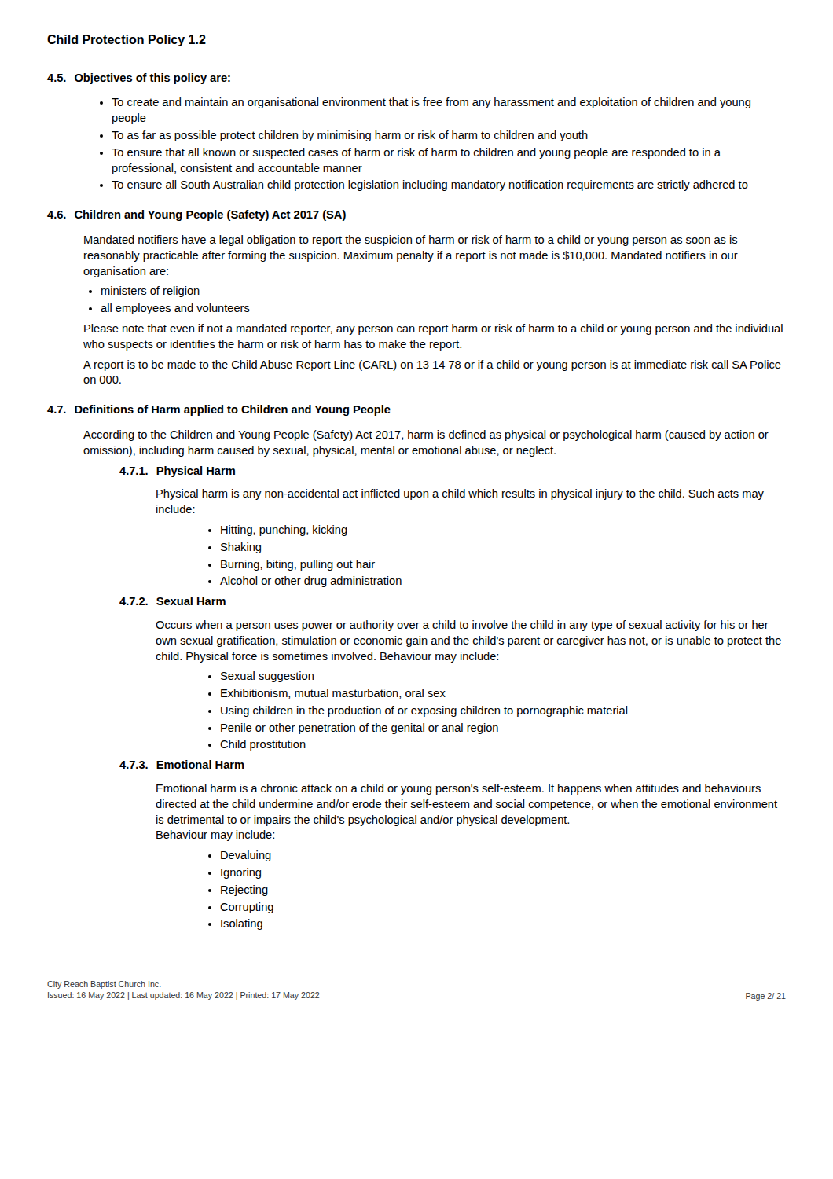Child Protection Policy 1.2
4.5.
Objectives of this policy are:
To create and maintain an organisational environment that is free from any harassment and exploitation of children and young people
To as far as possible protect children by minimising harm or risk of harm to children and youth
To ensure that all known or suspected cases of harm or risk of harm to children and young people are responded to in a professional, consistent and accountable manner
To ensure all South Australian child protection legislation including mandatory notification requirements are strictly adhered to
4.6.
Children and Young People (Safety) Act 2017 (SA)
Mandated notifiers have a legal obligation to report the suspicion of harm or risk of harm to a child or young person as soon as is reasonably practicable after forming the suspicion. Maximum penalty if a report is not made is $10,000. Mandated notifiers in our organisation are:
ministers of religion
all employees and volunteers
Please note that even if not a mandated reporter, any person can report harm or risk of harm to a child or young person and the individual who suspects or identifies the harm or risk of harm has to make the report.
A report is to be made to the Child Abuse Report Line (CARL) on 13 14 78 or if a child or young person is at immediate risk call SA Police on 000.
4.7.
Definitions of Harm applied to Children and Young People
According to the Children and Young People (Safety) Act 2017, harm is defined as physical or psychological harm (caused by action or omission), including harm caused by sexual, physical, mental or emotional abuse, or neglect.
4.7.1.
Physical Harm
Physical harm is any non-accidental act inflicted upon a child which results in physical injury to the child. Such acts may include:
Hitting, punching, kicking
Shaking
Burning, biting, pulling out hair
Alcohol or other drug administration
4.7.2.
Sexual Harm
Occurs when a person uses power or authority over a child to involve the child in any type of sexual activity for his or her own sexual gratification, stimulation or economic gain and the child's parent or caregiver has not, or is unable to protect the child. Physical force is sometimes involved. Behaviour may include:
Sexual suggestion
Exhibitionism, mutual masturbation, oral sex
Using children in the production of or exposing children to pornographic material
Penile or other penetration of the genital or anal region
Child prostitution
4.7.3.
Emotional Harm
Emotional harm is a chronic attack on a child or young person's self-esteem. It happens when attitudes and behaviours directed at the child undermine and/or erode their self-esteem and social competence, or when the emotional environment is detrimental to or impairs the child's psychological and/or physical development.
Behaviour may include:
Devaluing
Ignoring
Rejecting
Corrupting
Isolating
City Reach Baptist Church Inc.
Issued: 16 May 2022 | Last updated: 16 May 2022 | Printed: 17 May 2022
Page 2/ 21